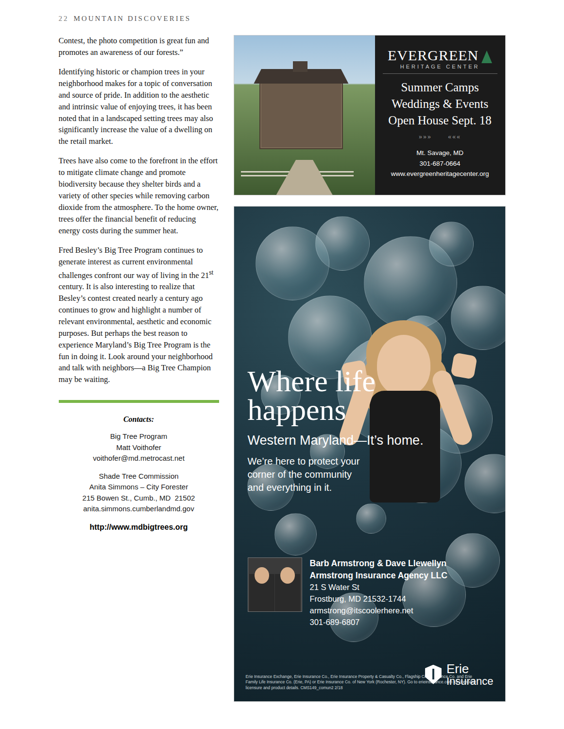22 MOUNTAIN DISCOVERIES
Contest, the photo competition is great fun and promotes an awareness of our forests.”
Identifying historic or champion trees in your neighborhood makes for a topic of conversation and source of pride. In addition to the aesthetic and intrinsic value of enjoying trees, it has been noted that in a landscaped setting trees may also significantly increase the value of a dwelling on the retail market.
Trees have also come to the forefront in the effort to mitigate climate change and promote biodiversity because they shelter birds and a variety of other species while removing carbon dioxide from the atmosphere. To the home owner, trees offer the financial benefit of reducing energy costs during the summer heat.
Fred Besley’s Big Tree Program continues to generate interest as current environmental challenges confront our way of living in the 21st century. It is also interesting to realize that Besley’s contest created nearly a century ago continues to grow and highlight a number of relevant environmental, aesthetic and economic purposes. But perhaps the best reason to experience Maryland’s Big Tree Program is the fun in doing it. Look around your neighborhood and talk with neighbors—a Big Tree Champion may be waiting.
Contacts:
Big Tree Program
Matt Voithofer
voithofer@md.metrocast.net
Shade Tree Commission
Anita Simmons – City Forester
215 Bowen St., Cumb., MD 21502
anita.simmons.cumberlandmd.gov
http://www.mdbigtrees.org
EVERGREEN
HERITAGE CENTER
Summer Camps
Weddings & Events
Open House Sept. 18
»»» «««
Mt. Savage, MD
301-687-0664
www.evergreenheritagecenter.org
Where life
happens
Western Maryland—It’s home.
We’re here to protect your
corner of the community
and everything in it.
Barb Armstrong & Dave Llewellyn
Armstrong Insurance Agency LLC
21 S Water St
Frostburg, MD 21532-1744
armstrong@itscoolerhere.net
301-689-6807
Erie Insurance Exchange, Erie Insurance Co., Erie Insurance Property & Casualty Co., Flagship City Insurance Co. and Erie Family Life Insurance Co. (Erie, PA) or Erie Insurance Co. of New York (Rochester, NY). Go to erieinsurance.com for company licensure and product details. CMS149_comun2 2/18
ErieInsurance